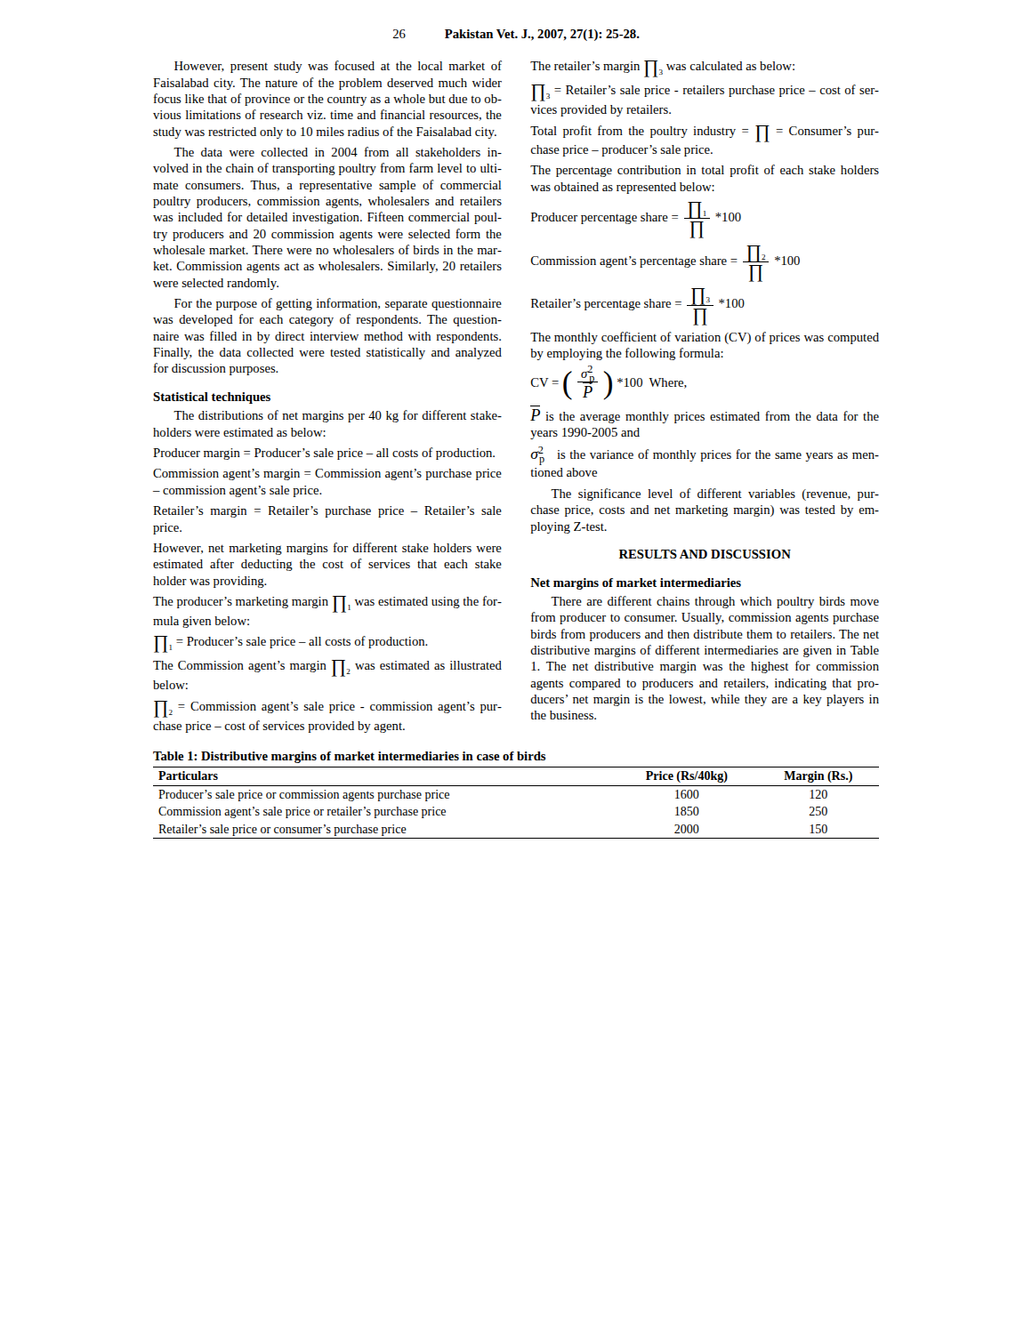26 Pakistan Vet. J., 2007, 27(1): 25-28.
However, present study was focused at the local market of Faisalabad city. The nature of the problem deserved much wider focus like that of province or the country as a whole but due to obvious limitations of research viz. time and financial resources, the study was restricted only to 10 miles radius of the Faisalabad city.
The data were collected in 2004 from all stakeholders involved in the chain of transporting poultry from farm level to ultimate consumers. Thus, a representative sample of commercial poultry producers, commission agents, wholesalers and retailers was included for detailed investigation. Fifteen commercial poultry producers and 20 commission agents were selected form the wholesale market. There were no wholesalers of birds in the market. Commission agents act as wholesalers. Similarly, 20 retailers were selected randomly.
For the purpose of getting information, separate questionnaire was developed for each category of respondents. The questionnaire was filled in by direct interview method with respondents. Finally, the data collected were tested statistically and analyzed for discussion purposes.
Statistical techniques
The distributions of net margins per 40 kg for different stakeholders were estimated as below:
Producer margin = Producer’s sale price – all costs of production.
Commission agent’s margin = Commission agent’s purchase price – commission agent’s sale price.
Retailer’s margin = Retailer’s purchase price – Retailer’s sale price.
However, net marketing margins for different stake holders were estimated after deducting the cost of services that each stake holder was providing.
The producer’s marketing margin ∏1 was estimated using the formula given below:
∏1 = Producer’s sale price – all costs of production.
The Commission agent’s margin ∏2 was estimated as illustrated below:
∏2 = Commission agent’s sale price - commission agent’s purchase price – cost of services provided by agent.
The retailer’s margin ∏3 was calculated as below:
∏3 = Retailer’s sale price - retailers purchase price – cost of services provided by retailers.
Total profit from the poultry industry = ∏ = Consumer’s purchase price – producer’s sale price.
The percentage contribution in total profit of each stake holders was obtained as represented below:
Producer percentage share = ∏1 ∏ *100
Commission agent’s percentage share = ∏2 ∏ *100
Retailer’s percentage share = ∏3 ∏ *100
The monthly coefficient of variation (CV) of prices was computed by employing the following formula:
CV = ( σ2p P ) *100 Where,
P is the average monthly prices estimated from the data for the years 1990-2005 and
σ2p is the variance of monthly prices for the same years as mentioned above
The significance level of different variables (revenue, purchase price, costs and net marketing margin) was tested by employing Z-test.
RESULTS AND DISCUSSION
Net margins of market intermediaries
There are different chains through which poultry birds move from producer to consumer. Usually, commission agents purchase birds from producers and then distribute them to retailers. The net distributive margins of different intermediaries are given in Table 1. The net distributive margin was the highest for commission agents compared to producers and retailers, indicating that producers’ net margin is the lowest, while they are a key players in the business.
Table 1: Distributive margins of market intermediaries in case of birds
| Particulars | Price (Rs/40kg) | Margin (Rs.) |
| --- | --- | --- |
| Producer’s sale price or commission agents purchase price | 1600 | 120 |
| Commission agent’s sale price or retailer’s purchase price | 1850 | 250 |
| Retailer’s sale price or consumer’s purchase price | 2000 | 150 |